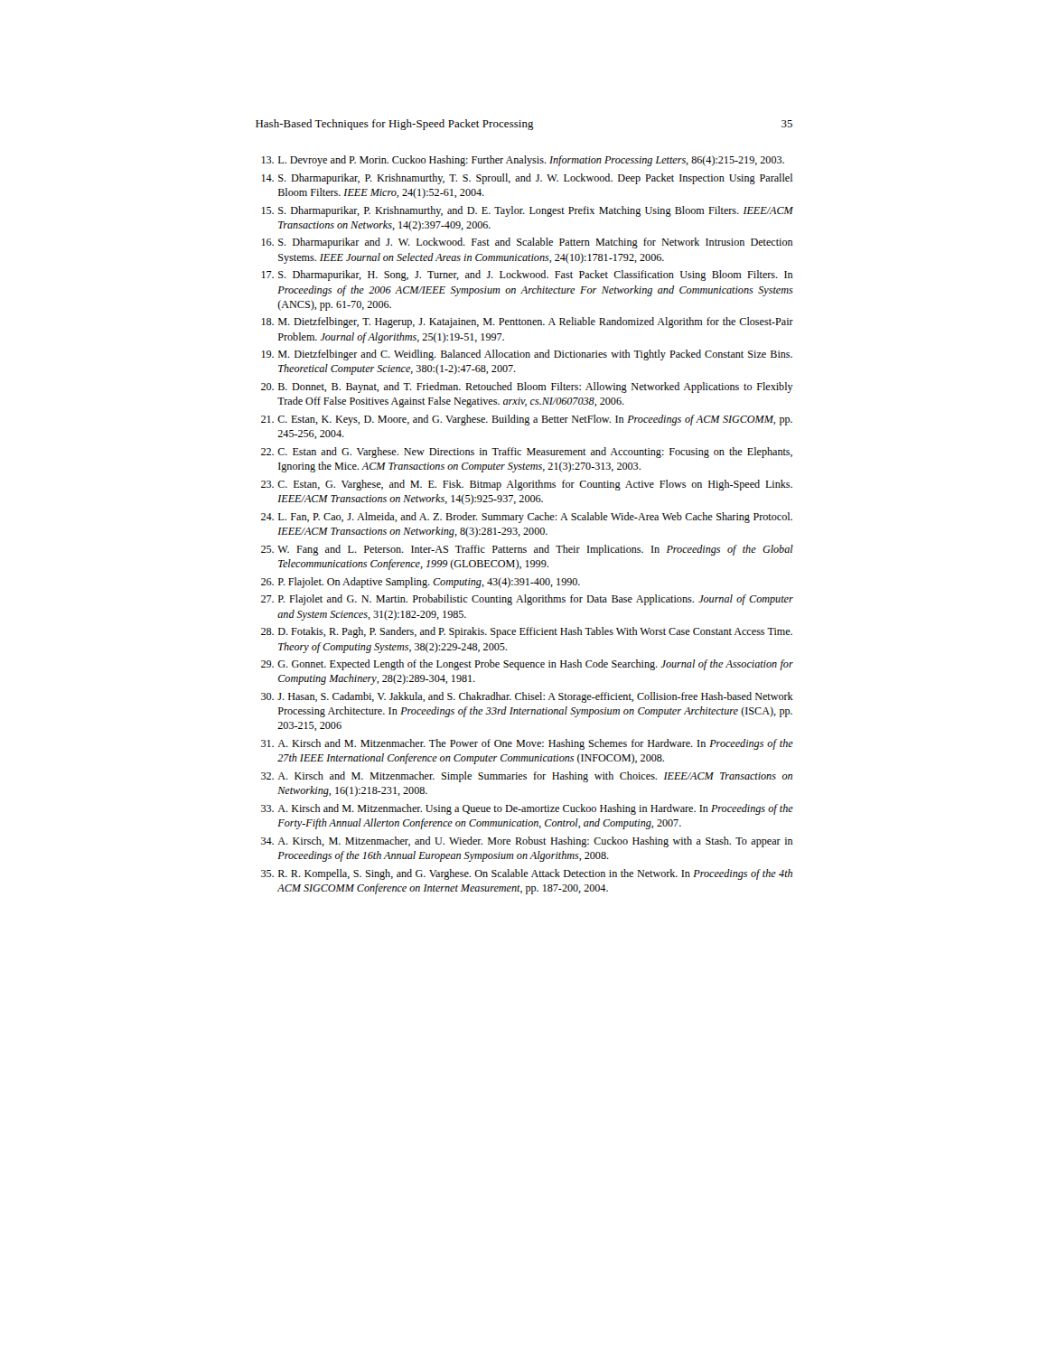Hash-Based Techniques for High-Speed Packet Processing 35
13. L. Devroye and P. Morin. Cuckoo Hashing: Further Analysis. Information Processing Letters, 86(4):215-219, 2003.
14. S. Dharmapurikar, P. Krishnamurthy, T. S. Sproull, and J. W. Lockwood. Deep Packet Inspection Using Parallel Bloom Filters. IEEE Micro, 24(1):52-61, 2004.
15. S. Dharmapurikar, P. Krishnamurthy, and D. E. Taylor. Longest Prefix Matching Using Bloom Filters. IEEE/ACM Transactions on Networks, 14(2):397-409, 2006.
16. S. Dharmapurikar and J. W. Lockwood. Fast and Scalable Pattern Matching for Network Intrusion Detection Systems. IEEE Journal on Selected Areas in Communications, 24(10):1781-1792, 2006.
17. S. Dharmapurikar, H. Song, J. Turner, and J. Lockwood. Fast Packet Classification Using Bloom Filters. In Proceedings of the 2006 ACM/IEEE Symposium on Architecture For Networking and Communications Systems (ANCS), pp. 61-70, 2006.
18. M. Dietzfelbinger, T. Hagerup, J. Katajainen, M. Penttonen. A Reliable Randomized Algorithm for the Closest-Pair Problem. Journal of Algorithms, 25(1):19-51, 1997.
19. M. Dietzfelbinger and C. Weidling. Balanced Allocation and Dictionaries with Tightly Packed Constant Size Bins. Theoretical Computer Science, 380:(1-2):47-68, 2007.
20. B. Donnet, B. Baynat, and T. Friedman. Retouched Bloom Filters: Allowing Networked Applications to Flexibly Trade Off False Positives Against False Negatives. arxiv, cs.NI/0607038, 2006.
21. C. Estan, K. Keys, D. Moore, and G. Varghese. Building a Better NetFlow. In Proceedings of ACM SIGCOMM, pp. 245-256, 2004.
22. C. Estan and G. Varghese. New Directions in Traffic Measurement and Accounting: Focusing on the Elephants, Ignoring the Mice. ACM Transactions on Computer Systems, 21(3):270-313, 2003.
23. C. Estan, G. Varghese, and M. E. Fisk. Bitmap Algorithms for Counting Active Flows on High-Speed Links. IEEE/ACM Transactions on Networks, 14(5):925-937, 2006.
24. L. Fan, P. Cao, J. Almeida, and A. Z. Broder. Summary Cache: A Scalable Wide-Area Web Cache Sharing Protocol. IEEE/ACM Transactions on Networking, 8(3):281-293, 2000.
25. W. Fang and L. Peterson. Inter-AS Traffic Patterns and Their Implications. In Proceedings of the Global Telecommunications Conference, 1999 (GLOBECOM), 1999.
26. P. Flajolet. On Adaptive Sampling. Computing, 43(4):391-400, 1990.
27. P. Flajolet and G. N. Martin. Probabilistic Counting Algorithms for Data Base Applications. Journal of Computer and System Sciences, 31(2):182-209, 1985.
28. D. Fotakis, R. Pagh, P. Sanders, and P. Spirakis. Space Efficient Hash Tables With Worst Case Constant Access Time. Theory of Computing Systems, 38(2):229-248, 2005.
29. G. Gonnet. Expected Length of the Longest Probe Sequence in Hash Code Searching. Journal of the Association for Computing Machinery, 28(2):289-304, 1981.
30. J. Hasan, S. Cadambi, V. Jakkula, and S. Chakradhar. Chisel: A Storage-efficient, Collision-free Hash-based Network Processing Architecture. In Proceedings of the 33rd International Symposium on Computer Architecture (ISCA), pp. 203-215, 2006
31. A. Kirsch and M. Mitzenmacher. The Power of One Move: Hashing Schemes for Hardware. In Proceedings of the 27th IEEE International Conference on Computer Communications (INFOCOM), 2008.
32. A. Kirsch and M. Mitzenmacher. Simple Summaries for Hashing with Choices. IEEE/ACM Transactions on Networking, 16(1):218-231, 2008.
33. A. Kirsch and M. Mitzenmacher. Using a Queue to De-amortize Cuckoo Hashing in Hardware. In Proceedings of the Forty-Fifth Annual Allerton Conference on Communication, Control, and Computing, 2007.
34. A. Kirsch, M. Mitzenmacher, and U. Wieder. More Robust Hashing: Cuckoo Hashing with a Stash. To appear in Proceedings of the 16th Annual European Symposium on Algorithms, 2008.
35. R. R. Kompella, S. Singh, and G. Varghese. On Scalable Attack Detection in the Network. In Proceedings of the 4th ACM SIGCOMM Conference on Internet Measurement, pp. 187-200, 2004.